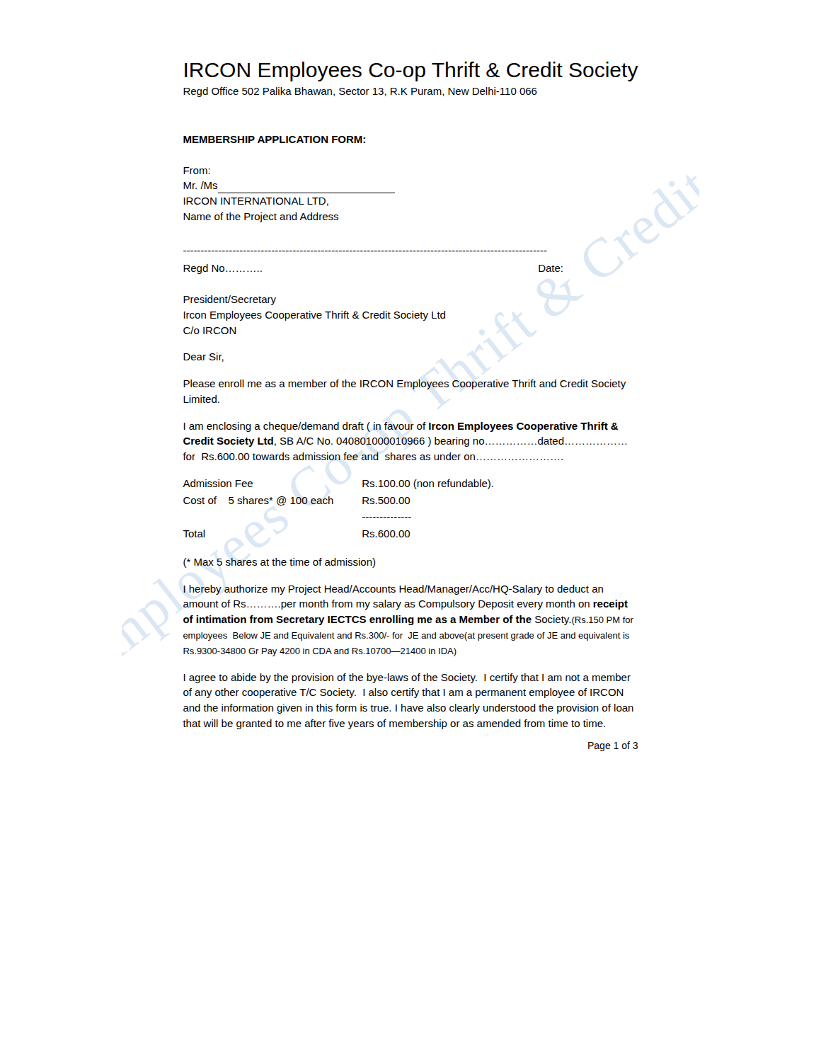Ircon Employees Co-op Thrift & Credit Society
IRCON Employees Co-op Thrift & Credit Society
Regd Office 502 Palika Bhawan, Sector 13, R.K Puram, New Delhi-110 066
MEMBERSHIP APPLICATION FORM:
From:
Mr. /Ms
IRCON INTERNATIONAL LTD,
Name of the Project and Address
-------------------------------------------------------------------------------------------------------
Regd No……….. Date:
President/Secretary
Ircon Employees Cooperative Thrift & Credit Society Ltd
C/o IRCON
Dear Sir,
Please enroll me as a member of the IRCON Employees Cooperative Thrift and Credit Society Limited.
I am enclosing a cheque/demand draft ( in favour of Ircon Employees Cooperative Thrift & Credit Society Ltd, SB A/C No. 040801000010966 ) bearing no……………dated……………… for Rs.600.00 towards admission fee and shares as under on…………………….
| Admission Fee | Rs.100.00 (non refundable). |
| Cost of 5 shares* @ 100 each | Rs.500.00 |
| | -------------- |
| Total | Rs.600.00 |
(* Max 5 shares at the time of admission)
I hereby authorize my Project Head/Accounts Head/Manager/Acc/HQ-Salary to deduct an amount of Rs……….per month from my salary as Compulsory Deposit every month on receipt of intimation from Secretary IECTCS enrolling me as a Member of the Society.(Rs.150 PM for employees Below JE and Equivalent and Rs.300/- for JE and above(at present grade of JE and equivalent is Rs.9300-34800 Gr Pay 4200 in CDA and Rs.10700—21400 in IDA)
I agree to abide by the provision of the bye-laws of the Society. I certify that I am not a member of any other cooperative T/C Society. I also certify that I am a permanent employee of IRCON and the information given in this form is true. I have also clearly understood the provision of loan that will be granted to me after five years of membership or as amended from time to time.
Page 1 of 3